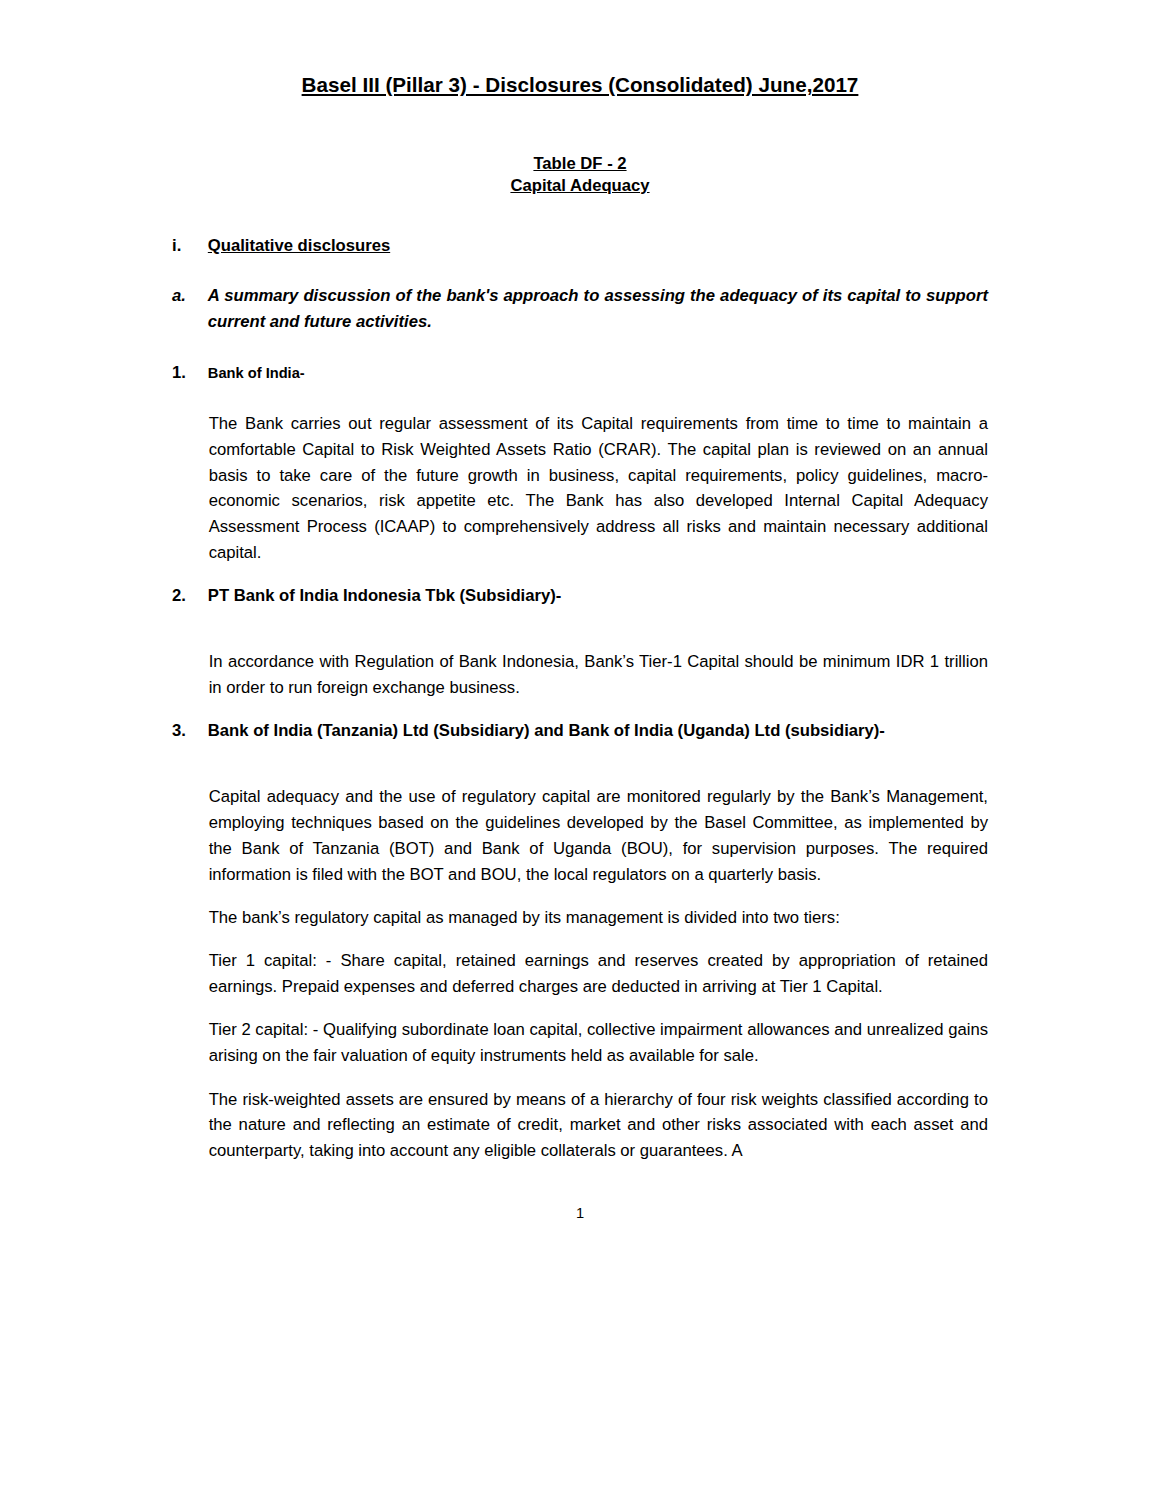Basel III (Pillar 3) - Disclosures (Consolidated) June,2017
Table DF - 2
Capital Adequacy
i. Qualitative disclosures
a. A summary discussion of the bank's approach to assessing the adequacy of its capital to support current and future activities.
1. Bank of India-
The Bank carries out regular assessment of its Capital requirements from time to time to maintain a comfortable Capital to Risk Weighted Assets Ratio (CRAR). The capital plan is reviewed on an annual basis to take care of the future growth in business, capital requirements, policy guidelines, macro-economic scenarios, risk appetite etc. The Bank has also developed Internal Capital Adequacy Assessment Process (ICAAP) to comprehensively address all risks and maintain necessary additional capital.
2. PT Bank of India Indonesia Tbk (Subsidiary)-
In accordance with Regulation of Bank Indonesia, Bank’s Tier-1 Capital should be minimum IDR 1 trillion in order to run foreign exchange business.
3. Bank of India (Tanzania) Ltd (Subsidiary) and Bank of India (Uganda) Ltd (subsidiary)-
Capital adequacy and the use of regulatory capital are monitored regularly by the Bank’s Management, employing techniques based on the guidelines developed by the Basel Committee, as implemented by the Bank of Tanzania (BOT) and Bank of Uganda (BOU), for supervision purposes. The required information is filed with the BOT and BOU, the local regulators on a quarterly basis.
The bank’s regulatory capital as managed by its management is divided into two tiers:
Tier 1 capital: - Share capital, retained earnings and reserves created by appropriation of retained earnings. Prepaid expenses and deferred charges are deducted in arriving at Tier 1 Capital.
Tier 2 capital: - Qualifying subordinate loan capital, collective impairment allowances and unrealized gains arising on the fair valuation of equity instruments held as available for sale.
The risk-weighted assets are ensured by means of a hierarchy of four risk weights classified according to the nature and reflecting an estimate of credit, market and other risks associated with each asset and counterparty, taking into account any eligible collaterals or guarantees. A
1